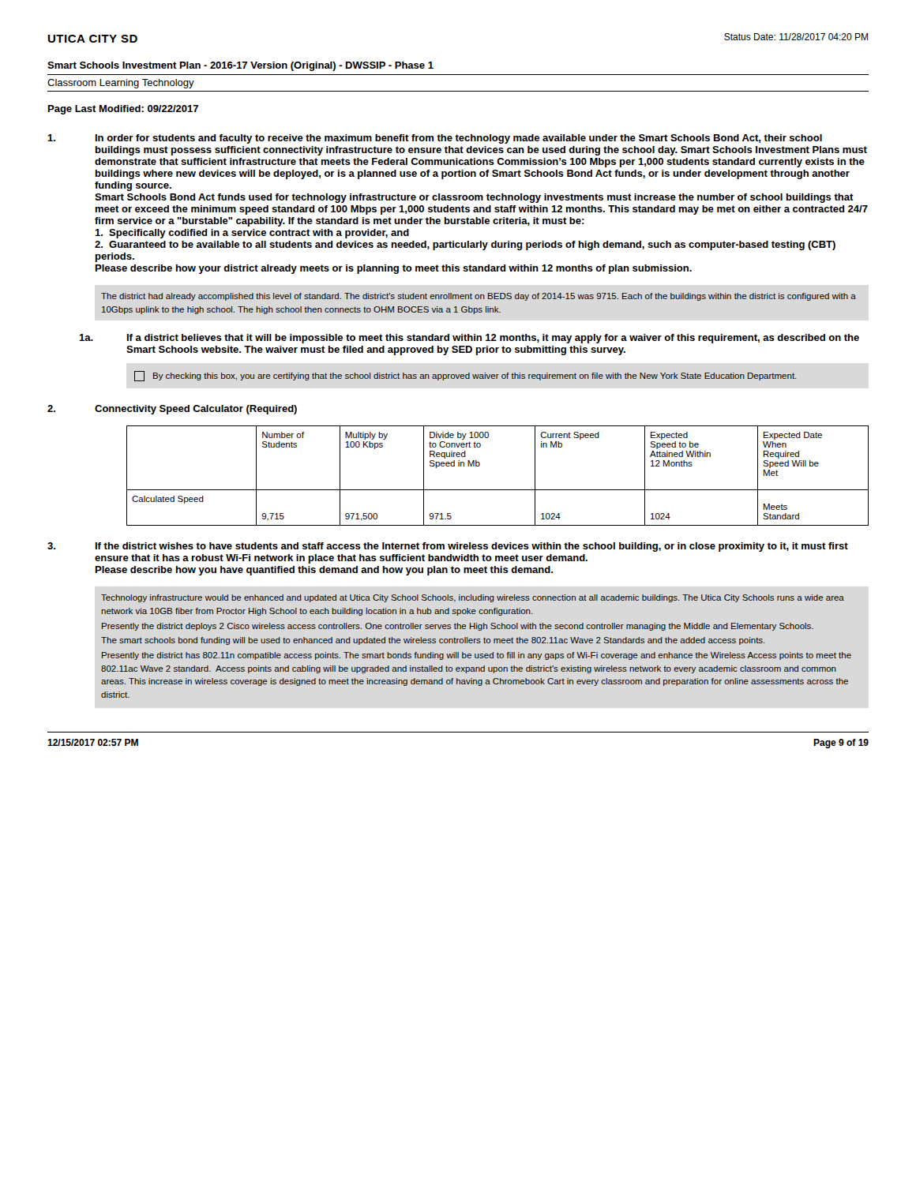UTICA CITY SD
Status Date: 11/28/2017 04:20 PM
Smart Schools Investment Plan - 2016-17 Version (Original) - DWSSIP - Phase 1
Classroom Learning Technology
Page Last Modified: 09/22/2017
1.
In order for students and faculty to receive the maximum benefit from the technology made available under the Smart Schools Bond Act, their school buildings must possess sufficient connectivity infrastructure to ensure that devices can be used during the school day. Smart Schools Investment Plans must demonstrate that sufficient infrastructure that meets the Federal Communications Commission’s 100 Mbps per 1,000 students standard currently exists in the buildings where new devices will be deployed, or is a planned use of a portion of Smart Schools Bond Act funds, or is under development through another funding source.
Smart Schools Bond Act funds used for technology infrastructure or classroom technology investments must increase the number of school buildings that meet or exceed the minimum speed standard of 100 Mbps per 1,000 students and staff within 12 months. This standard may be met on either a contracted 24/7 firm service or a "burstable" capability. If the standard is met under the burstable criteria, it must be:
1. Specifically codified in a service contract with a provider, and
2. Guaranteed to be available to all students and devices as needed, particularly during periods of high demand, such as computer-based testing (CBT) periods.
Please describe how your district already meets or is planning to meet this standard within 12 months of plan submission.
The district had already accomplished this level of standard. The district's student enrollment on BEDS day of 2014-15 was 9715. Each of the buildings within the district is configured with a 10Gbps uplink to the high school. The high school then connects to OHM BOCES via a 1 Gbps link.
1a.
If a district believes that it will be impossible to meet this standard within 12 months, it may apply for a waiver of this requirement, as described on the Smart Schools website. The waiver must be filed and approved by SED prior to submitting this survey.
By checking this box, you are certifying that the school district has an approved waiver of this requirement on file with the New York State Education Department.
2.
Connectivity Speed Calculator (Required)
| | Number of Students | Multiply by 100 Kbps | Divide by 1000 to Convert to Required Speed in Mb | Current Speed in Mb | Expected Speed to be Attained Within 12 Months | Expected Date When Required Speed Will be Met |
| --- | --- | --- | --- | --- | --- | --- |
| Calculated Speed | 9,715 | 971,500 | 971.5 | 1024 | 1024 | Meets Standard |
3.
If the district wishes to have students and staff access the Internet from wireless devices within the school building, or in close proximity to it, it must first ensure that it has a robust Wi-Fi network in place that has sufficient bandwidth to meet user demand.
Please describe how you have quantified this demand and how you plan to meet this demand.
Technology infrastructure would be enhanced and updated at Utica City School Schools, including wireless connection at all academic buildings. The Utica City Schools runs a wide area network via 10GB fiber from Proctor High School to each building location in a hub and spoke configuration.
Presently the district deploys 2 Cisco wireless access controllers. One controller serves the High School with the second controller managing the Middle and Elementary Schools.
The smart schools bond funding will be used to enhanced and updated the wireless controllers to meet the 802.11ac Wave 2 Standards and the added access points.
Presently the district has 802.11n compatible access points. The smart bonds funding will be used to fill in any gaps of Wi-Fi coverage and enhance the Wireless Access points to meet the 802.11ac Wave 2 standard. Access points and cabling will be upgraded and installed to expand upon the district's existing wireless network to every academic classroom and common areas. This increase in wireless coverage is designed to meet the increasing demand of having a Chromebook Cart in every classroom and preparation for online assessments across the district.
12/15/2017 02:57 PM
Page 9 of 19